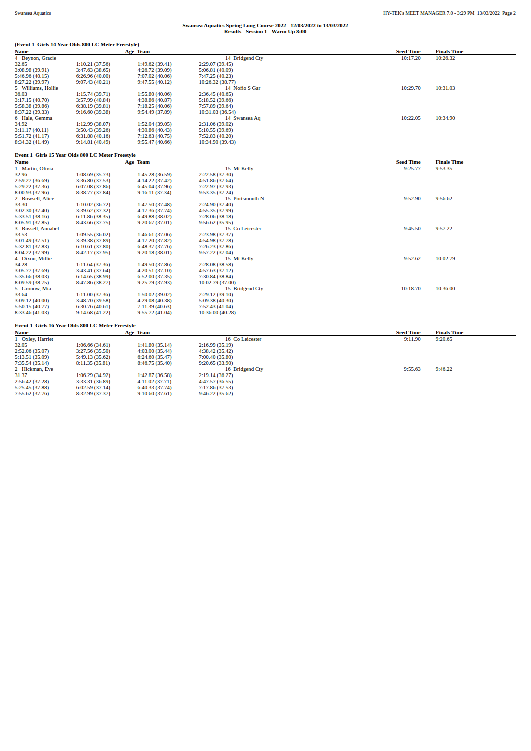Swansea Aquatics
HY-TEK's MEET MANAGER 7.0 - 3:29 PM 13/03/2022 Page 2
Swansea Aquatics Spring Long Course 2022 - 12/03/2022 to 13/03/2022
Results - Session 1 - Warm Up 8:00
(Event 1 Girls 14 Year Olds 800 LC Meter Freestyle)
| Name | Age Team | | Seed Time | Finals Time |
| --- | --- | --- | --- | --- |
| 4 Beynon, Gracie | 14 Bridgend Cty | 10:17.20 | 10:26.32 |
| 32.65 1:10.21 (37.56) 1:49.62 (39.41) 2:29.07 (39.45) |
| 3:08.98 (39.91) 3:47.63 (38.65) 4:26.72 (39.09) 5:06.81 (40.09) |
| 5:46.96 (40.15) 6:26.96 (40.00) 7:07.02 (40.06) 7:47.25 (40.23) |
| 8:27.22 (39.97) 9:07.43 (40.21) 9:47.55 (40.12) 10:26.32 (38.77) |
| 5 Williams, Hollie | 14 Nofio S Gar | 10:29.70 | 10:31.03 |
| 36.03 1:15.74 (39.71) 1:55.80 (40.06) 2:36.45 (40.65) |
| 3:17.15 (40.70) 3:57.99 (40.84) 4:38.86 (40.87) 5:18.52 (39.66) |
| 5:58.38 (39.86) 6:38.19 (39.81) 7:18.25 (40.06) 7:57.89 (39.64) |
| 8:37.22 (39.33) 9:16.60 (39.38) 9:54.49 (37.89) 10:31.03 (36.54) |
| 6 Hale, Gemma | 14 Swansea Aq | 10:22.05 | 10:34.90 |
| 34.92 1:12.99 (38.07) 1:52.04 (39.05) 2:31.06 (39.02) |
| 3:11.17 (40.11) 3:50.43 (39.26) 4:30.86 (40.43) 5:10.55 (39.69) |
| 5:51.72 (41.17) 6:31.88 (40.16) 7:12.63 (40.75) 7:52.83 (40.20) |
| 8:34.32 (41.49) 9:14.81 (40.49) 9:55.47 (40.66) 10:34.90 (39.43) |
Event 1 Girls 15 Year Olds 800 LC Meter Freestyle
| Name | Age Team | | Seed Time | Finals Time |
| --- | --- | --- | --- | --- |
| 1 Martin, Olivia | 15 Mt Kelly | 9:25.77 | 9:53.35 |
| 32.96 1:08.69 (35.73) 1:45.28 (36.59) 2:22.58 (37.30) |
| 2:59.27 (36.69) 3:36.80 (37.53) 4:14.22 (37.42) 4:51.86 (37.64) |
| 5:29.22 (37.36) 6:07.08 (37.86) 6:45.04 (37.96) 7:22.97 (37.93) |
| 8:00.93 (37.96) 8:38.77 (37.84) 9:16.11 (37.34) 9:53.35 (37.24) |
| 2 Rowsell, Alice | 15 Portsmouth N | 9:52.90 | 9:56.62 |
| 33.30 1:10.02 (36.72) 1:47.50 (37.48) 2:24.90 (37.40) |
| 3:02.30 (37.40) 3:39.62 (37.32) 4:17.36 (37.74) 4:55.35 (37.99) |
| 5:33.51 (38.16) 6:11.86 (38.35) 6:49.88 (38.02) 7:28.06 (38.18) |
| 8:05.91 (37.85) 8:43.66 (37.75) 9:20.67 (37.01) 9:56.62 (35.95) |
| 3 Russell, Annabel | 15 Co Leicester | 9:45.50 | 9:57.22 |
| 33.53 1:09.55 (36.02) 1:46.61 (37.06) 2:23.98 (37.37) |
| 3:01.49 (37.51) 3:39.38 (37.89) 4:17.20 (37.82) 4:54.98 (37.78) |
| 5:32.81 (37.83) 6:10.61 (37.80) 6:48.37 (37.76) 7:26.23 (37.86) |
| 8:04.22 (37.99) 8:42.17 (37.95) 9:20.18 (38.01) 9:57.22 (37.04) |
| 4 Dixon, Millie | 15 Mt Kelly | 9:52.62 | 10:02.79 |
| 34.28 1:11.64 (37.36) 1:49.50 (37.86) 2:28.08 (38.58) |
| 3:05.77 (37.69) 3:43.41 (37.64) 4:20.51 (37.10) 4:57.63 (37.12) |
| 5:35.66 (38.03) 6:14.65 (38.99) 6:52.00 (37.35) 7:30.84 (38.84) |
| 8:09.59 (38.75) 8:47.86 (38.27) 9:25.79 (37.93) 10:02.79 (37.00) |
| 5 Gronow, Mia | 15 Bridgend Cty | 10:18.70 | 10:36.00 |
| 33.64 1:11.00 (37.36) 1:50.02 (39.02) 2:29.12 (39.10) |
| 3:09.12 (40.00) 3:48.70 (39.58) 4:29.08 (40.38) 5:09.38 (40.30) |
| 5:50.15 (40.77) 6:30.76 (40.61) 7:11.39 (40.63) 7:52.43 (41.04) |
| 8:33.46 (41.03) 9:14.68 (41.22) 9:55.72 (41.04) 10:36.00 (40.28) |
Event 1 Girls 16 Year Olds 800 LC Meter Freestyle
| Name | Age Team | | Seed Time | Finals Time |
| --- | --- | --- | --- | --- |
| 1 Oxley, Harriet | 16 Co Leicester | 9:11.90 | 9:20.65 |
| 32.05 1:06.66 (34.61) 1:41.80 (35.14) 2:16.99 (35.19) |
| 2:52.06 (35.07) 3:27.56 (35.50) 4:03.00 (35.44) 4:38.42 (35.42) |
| 5:13.51 (35.09) 5:49.13 (35.62) 6:24.60 (35.47) 7:00.40 (35.80) |
| 7:35.54 (35.14) 8:11.35 (35.81) 8:46.75 (35.40) 9:20.65 (33.90) |
| 2 Hickman, Eve | 16 Bridgend Cty | 9:55.63 | 9:46.22 |
| 31.37 1:06.29 (34.92) 1:42.87 (36.58) 2:19.14 (36.27) |
| 2:56.42 (37.28) 3:33.31 (36.89) 4:11.02 (37.71) 4:47.57 (36.55) |
| 5:25.45 (37.88) 6:02.59 (37.14) 6:40.33 (37.74) 7:17.86 (37.53) |
| 7:55.62 (37.76) 8:32.99 (37.37) 9:10.60 (37.61) 9:46.22 (35.62) |